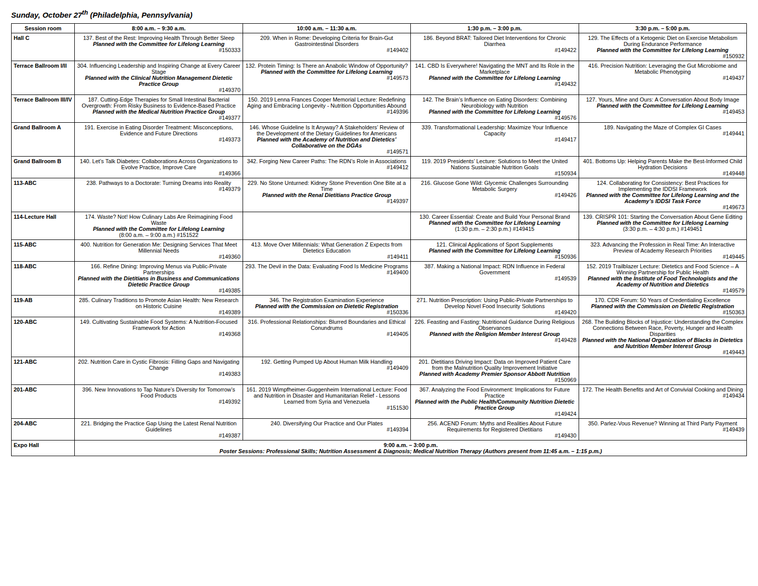Sunday, October 27th (Philadelphia, Pennsylvania)
| Session room | 8:00 a.m. – 9:30 a.m. | 10:00 a.m. – 11:30 a.m. | 1:30 p.m. – 3:00 p.m. | 3:30 p.m. – 5:00 p.m. |
| --- | --- | --- | --- | --- |
| Hall C | 137. Best of the Rest: Improving Health Through Better Sleep Planned with the Committee for Lifelong Learning #150333 | 209. When in Rome: Developing Criteria for Brain-Gut Gastrointestinal Disorders #149402 | 186. Beyond BRAT: Tailored Diet Interventions for Chronic Diarrhea #149422 | 129. The Effects of a Ketogenic Diet on Exercise Metabolism During Endurance Performance Planned with the Committee for Lifelong Learning #150932 |
| Terrace Ballroom I/II | 304. Influencing Leadership and Inspiring Change at Every Career Stage Planned with the Clinical Nutrition Management Dietetic Practice Group #149370 | 132. Protein Timing: Is There an Anabolic Window of Opportunity? Planned with the Committee for Lifelong Learning #149573 | 141. CBD Is Everywhere! Navigating the MNT and Its Role in the Marketplace Planned with the Committee for Lifelong Learning #149432 | 416. Precision Nutrition: Leveraging the Gut Microbiome and Metabolic Phenotyping #149437 |
| Terrace Ballroom III/IV | 187. Cutting-Edge Therapies for Small Intestinal Bacterial Overgrowth: From Risky Business to Evidence-Based Practice Planned with the Medical Nutrition Practice Group #149377 | 150. 2019 Lenna Frances Cooper Memorial Lecture: Redefining Aging and Embracing Longevity - Nutrition Opportunities Abound #149396 | 142. The Brain’s Influence on Eating Disorders: Combining Neurobiology with Nutrition Planned with the Committee for Lifelong Learning #149576 | 127. Yours, Mine and Ours: A Conversation About Body Image Planned with the Committee for Lifelong Learning #149453 |
| Grand Ballroom A | 191. Exercise in Eating Disorder Treatment: Misconceptions, Evidence and Future Directions #149373 | 146. Whose Guideline Is It Anyway? A Stakeholders’ Review of the Development of the Dietary Guidelines for Americans Planned with the Academy of Nutrition and Dietetics’ Collaborative on the DGAs #149571 | 339. Transformational Leadership: Maximize Your Influence Capacity #149417 | 189. Navigating the Maze of Complex GI Cases #149441 |
| Grand Ballroom B | 140. Let’s Talk Diabetes: Collaborations Across Organizations to Evolve Practice, Improve Care #149366 | 342. Forging New Career Paths: The RDN’s Role in Associations #149412 | 119. 2019 Presidents’ Lecture: Solutions to Meet the United Nations Sustainable Nutrition Goals #150934 | 401. Bottoms Up: Helping Parents Make the Best-Informed Child Hydration Decisions #149448 |
| 113-ABC | 238. Pathways to a Doctorate: Turning Dreams into Reality #149379 | 229. No Stone Unturned: Kidney Stone Prevention One Bite at a Time Planned with the Renal Dietitians Practice Group #149397 | 216. Glucose Gone Wild: Glycemic Challenges Surrounding Metabolic Surgery #149426 | 124. Collaborating for Consistency: Best Practices for Implementing the IDDSI Framework Planned with the Committee for Lifelong Learning and the Academy’s IDDSI Task Force #149673 |
| 114-Lecture Hall | 174. Waste? Not! How Culinary Labs Are Reimagining Food Waste Planned with the Committee for Lifelong Learning (8:00 a.m. – 9:00 a.m.) #151522 | | 130. Career Essential: Create and Build Your Personal Brand Planned with the Committee for Lifelong Learning (1:30 p.m. – 2:30 p.m.) #149415 | 139. CRISPR 101: Starting the Conversation About Gene Editing Planned with the Committee for Lifelong Learning (3:30 p.m. – 4:30 p.m.) #149451 |
| 115-ABC | 400. Nutrition for Generation Me: Designing Services That Meet Millennial Needs #149360 | 413. Move Over Millennials: What Generation Z Expects from Dietetics Education #149411 | 121. Clinical Applications of Sport Supplements Planned with the Committee for Lifelong Learning #150936 | 323. Advancing the Profession in Real Time: An Interactive Preview of Academy Research Priorities #149445 |
| 118-ABC | 166. Refine Dining: Improving Menus via Public-Private Partnerships Planned with the Dietitians in Business and Communications Dietetic Practice Group #149385 | 293. The Devil in the Data: Evaluating Food Is Medicine Programs #149400 | 387. Making a National Impact: RDN Influence in Federal Government #149539 | 152. 2019 Trailblazer Lecture: Dietetics and Food Science – A Winning Partnership for Public Health Planned with the Institute of Food Technologists and the Academy of Nutrition and Dietetics #149579 |
| 119-AB | 285. Culinary Traditions to Promote Asian Health: New Research on Historic Cuisine #149389 | 346. The Registration Examination Experience Planned with the Commission on Dietetic Registration #150336 | 271. Nutrition Prescription: Using Public-Private Partnerships to Develop Novel Food Insecurity Solutions #149420 | 170. CDR Forum: 50 Years of Credentialing Excellence Planned with the Commission on Dietetic Registration #150363 |
| 120-ABC | 149. Cultivating Sustainable Food Systems: A Nutrition-Focused Framework for Action #149368 | 316. Professional Relationships: Blurred Boundaries and Ethical Conundrums #149405 | 226. Feasting and Fasting: Nutritional Guidance During Religious Observances Planned with the Religion Member Interest Group #149428 | 268. The Building Blocks of Injustice: Understanding the Complex Connections Between Race, Poverty, Hunger and Health Disparities Planned with the National Organization of Blacks in Dietetics and Nutrition Member Interest Group #149443 |
| 121-ABC | 202. Nutrition Care in Cystic Fibrosis: Filling Gaps and Navigating Change #149383 | 192. Getting Pumped Up About Human Milk Handling #149409 | 201. Dietitians Driving Impact: Data on Improved Patient Care from the Malnutrition Quality Improvement Initiative Planned with Academy Premier Sponsor Abbott Nutrition #150969 | |
| 201-ABC | 396. New Innovations to Tap Nature’s Diversity for Tomorrow’s Food Products #149392 | 161. 2019 Wimpfheimer-Guggenheim International Lecture: Food and Nutrition in Disaster and Humanitarian Relief - Lessons Learned from Syria and Venezuela #151530 | 367. Analyzing the Food Environment: Implications for Future Practice Planned with the Public Health/Community Nutrition Dietetic Practice Group #149424 | 172. The Health Benefits and Art of Convivial Cooking and Dining #149434 |
| 204-ABC | 221. Bridging the Practice Gap Using the Latest Renal Nutrition Guidelines #149387 | 240. Diversifying Our Practice and Our Plates #149394 | 256. ACEND Forum: Myths and Realities About Future Requirements for Registered Dietitians #149430 | 350. Parlez-Vous Revenue? Winning at Third Party Payment #149439 |
| Expo Hall | 9:00 a.m. – 3:00 p.m. Poster Sessions: Professional Skills; Nutrition Assessment & Diagnosis; Medical Nutrition Therapy (Authors present from 11:45 a.m. – 1:15 p.m.) |